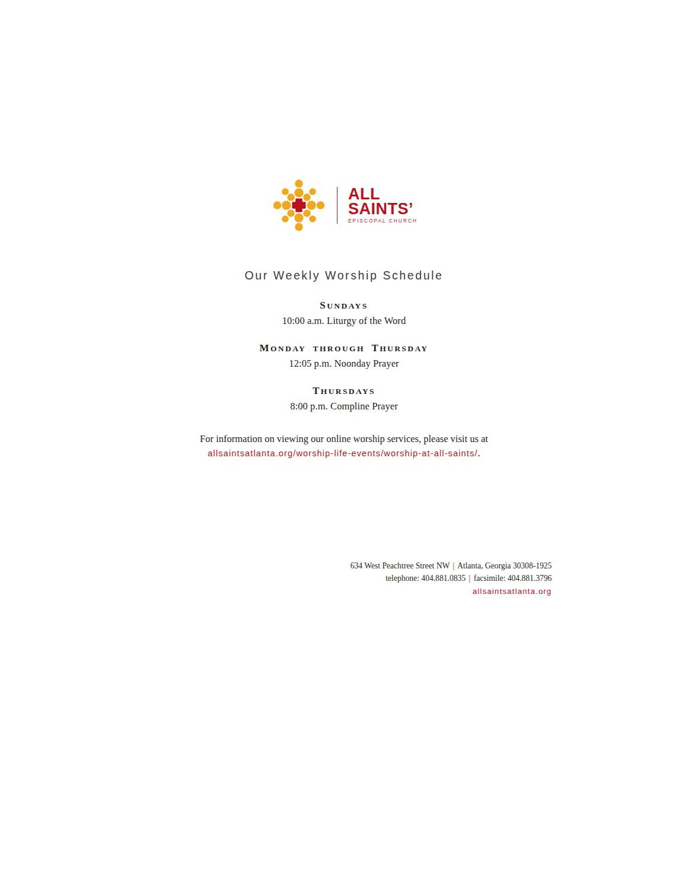ALL SAINTS’ EPISCOPAL CHURCH
Our Weekly Worship Schedule
SUNDAYS
10:00 a.m. Liturgy of the Word
MONDAY THROUGH THURSDAY
12:05 p.m. Noonday Prayer
THURSDAYS
8:00 p.m. Compline Prayer
For information on viewing our online worship services, please visit us at
allsaintsatlanta.org/worship-life-events/worship-at-all-saints/.
634 West Peachtree Street NW | Atlanta, Georgia 30308-1925
telephone: 404.881.0835 | facsimile: 404.881.3796 allsaintsatlanta.org